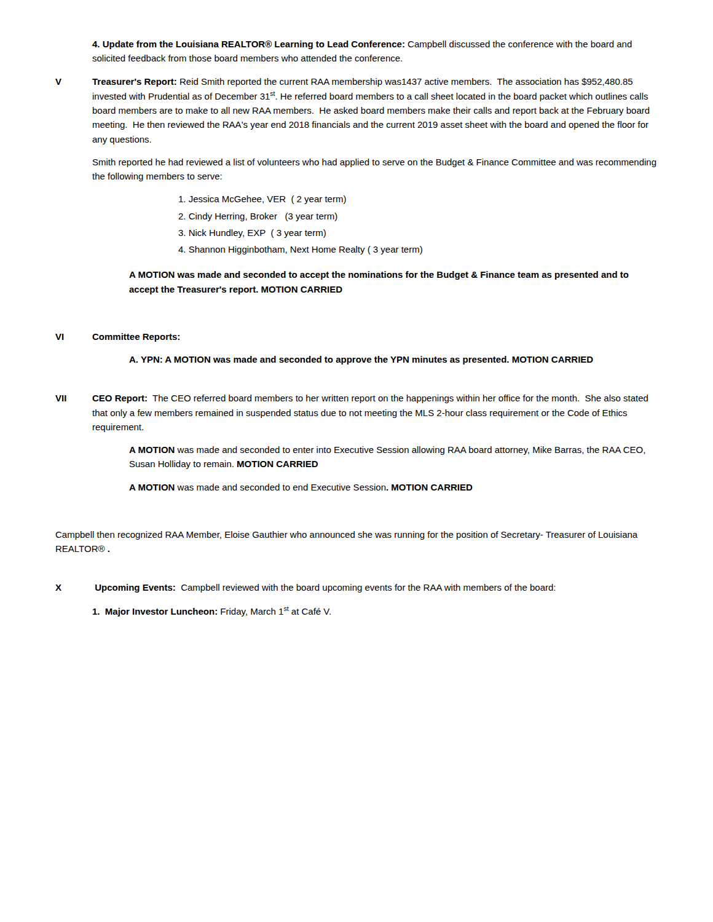4. Update from the Louisiana REALTOR® Learning to Lead Conference: Campbell discussed the conference with the board and solicited feedback from those board members who attended the conference.
V
Treasurer's Report: Reid Smith reported the current RAA membership was1437 active members. The association has $952,480.85 invested with Prudential as of December 31st. He referred board members to a call sheet located in the board packet which outlines calls board members are to make to all new RAA members. He asked board members make their calls and report back at the February board meeting. He then reviewed the RAA's year end 2018 financials and the current 2019 asset sheet with the board and opened the floor for any questions.
Smith reported he had reviewed a list of volunteers who had applied to serve on the Budget & Finance Committee and was recommending the following members to serve:
1. Jessica McGehee, VER ( 2 year term)
2. Cindy Herring, Broker (3 year term)
3. Nick Hundley, EXP ( 3 year term)
4. Shannon Higginbotham, Next Home Realty ( 3 year term)
A MOTION was made and seconded to accept the nominations for the Budget & Finance team as presented and to accept the Treasurer's report. MOTION CARRIED
VI
Committee Reports:
A. YPN: A MOTION was made and seconded to approve the YPN minutes as presented. MOTION CARRIED
VII
CEO Report: The CEO referred board members to her written report on the happenings within her office for the month. She also stated that only a few members remained in suspended status due to not meeting the MLS 2-hour class requirement or the Code of Ethics requirement.
A MOTION was made and seconded to enter into Executive Session allowing RAA board attorney, Mike Barras, the RAA CEO, Susan Holliday to remain. MOTION CARRIED
A MOTION was made and seconded to end Executive Session. MOTION CARRIED
Campbell then recognized RAA Member, Eloise Gauthier who announced she was running for the position of Secretary- Treasurer of Louisiana REALTOR® .
X
Upcoming Events: Campbell reviewed with the board upcoming events for the RAA with members of the board:
1. Major Investor Luncheon: Friday, March 1st at Café V.